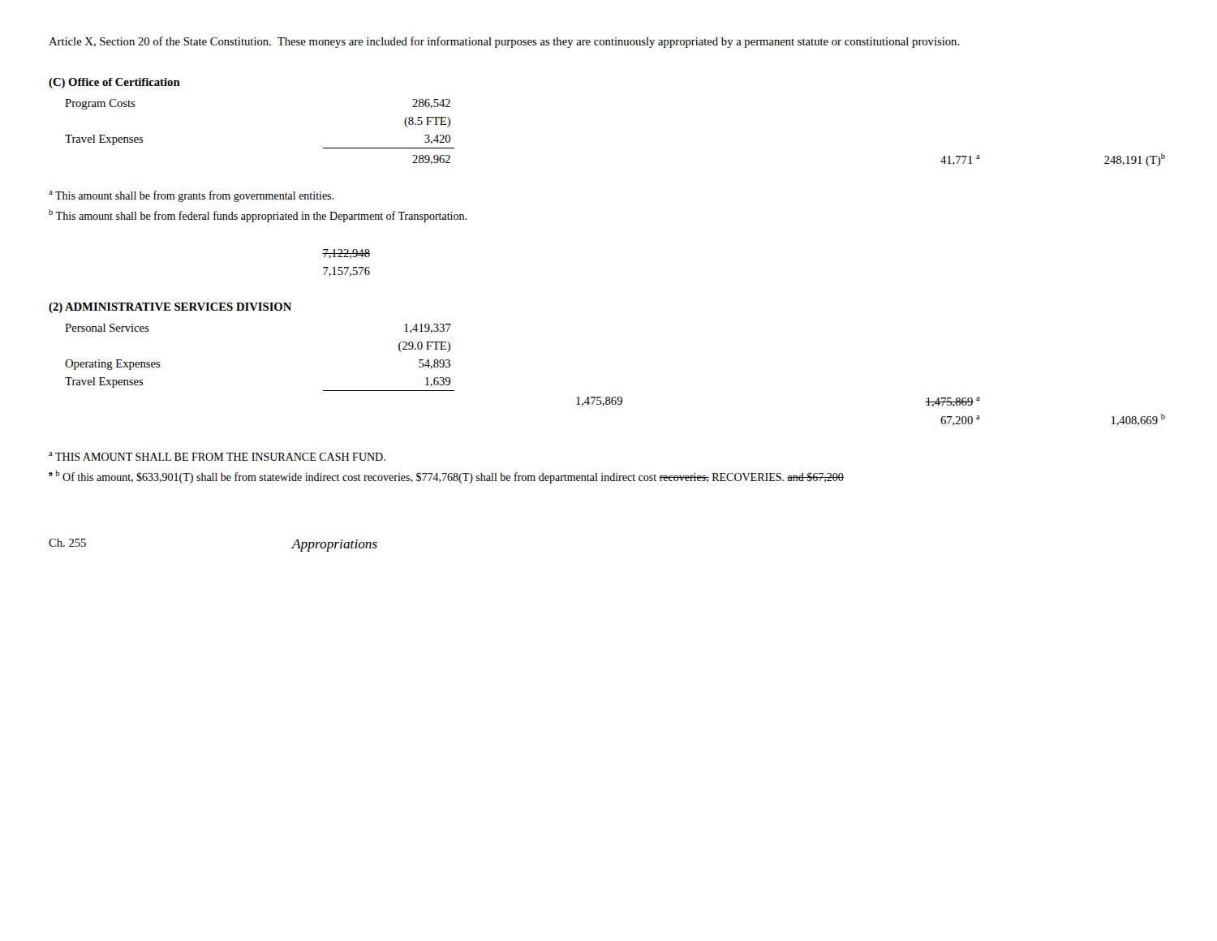Article X, Section 20 of the State Constitution. These moneys are included for informational purposes as they are continuously appropriated by a permanent statute or constitutional provision.
(C) Office of Certification
| Program Costs | 286,542 | | | | |
| | (8.5 FTE) | | | | |
| Travel Expenses | 3,420 | | | | |
| | 289,962 | | | 41,771 a | 248,191 (T) b |
a This amount shall be from grants from governmental entities.
b This amount shall be from federal funds appropriated in the Department of Transportation.
| | | 7,122,948 | | | |
| | | 7,157,576 | | | |
(2) ADMINISTRATIVE SERVICES DIVISION
| Personal Services | 1,419,337 | | | | |
| | (29.0 FTE) | | | | |
| Operating Expenses | 54,893 | | | | |
| Travel Expenses | 1,639 | | | | |
| | | 1,475,869 | | 1,475,869 a | |
| | | | | 67,200 a | 1,408,669 b |
a THIS AMOUNT SHALL BE FROM THE INSURANCE CASH FUND.
a b Of this amount, $633,901(T) shall be from statewide indirect cost recoveries, $774,768(T) shall be from departmental indirect cost recoveries, RECOVERIES. and $67,200
Ch. 255
Appropriations